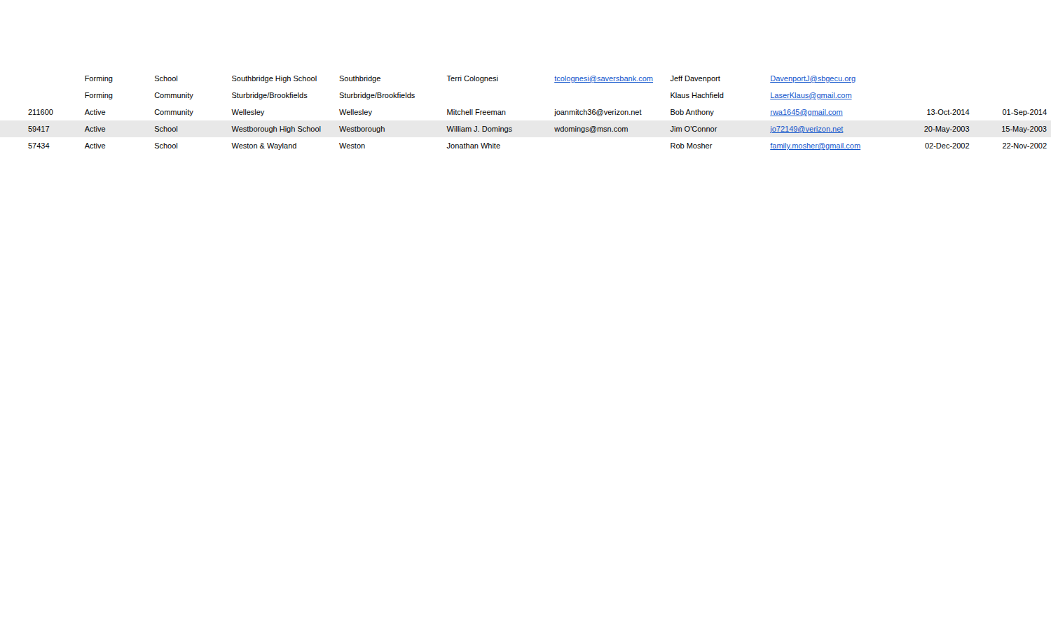| | Forming | School | Southbridge High School | Southbridge | Terri Colognesi | tcolognesi@saversbank.com | Jeff Davenport | DavenportJ@sbgecu.org | | |
| | Forming | Community | Sturbridge/Brookfields | Sturbridge/Brookfields | | | Klaus Hachfield | LaserKlaus@gmail.com | | |
| 211600 | Active | Community | Wellesley | Wellesley | Mitchell Freeman | joanmitch36@verizon.net | Bob Anthony | rwa1645@gmail.com | 13-Oct-2014 | 01-Sep-2014 |
| 59417 | Active | School | Westborough High School | Westborough | William J. Domings | wdomings@msn.com | Jim O'Connor | jo72149@verizon.net | 20-May-2003 | 15-May-2003 |
| 57434 | Active | School | Weston & Wayland | Weston | Jonathan White | | Rob Mosher | family.mosher@gmail.com | 02-Dec-2002 | 22-Nov-2002 |